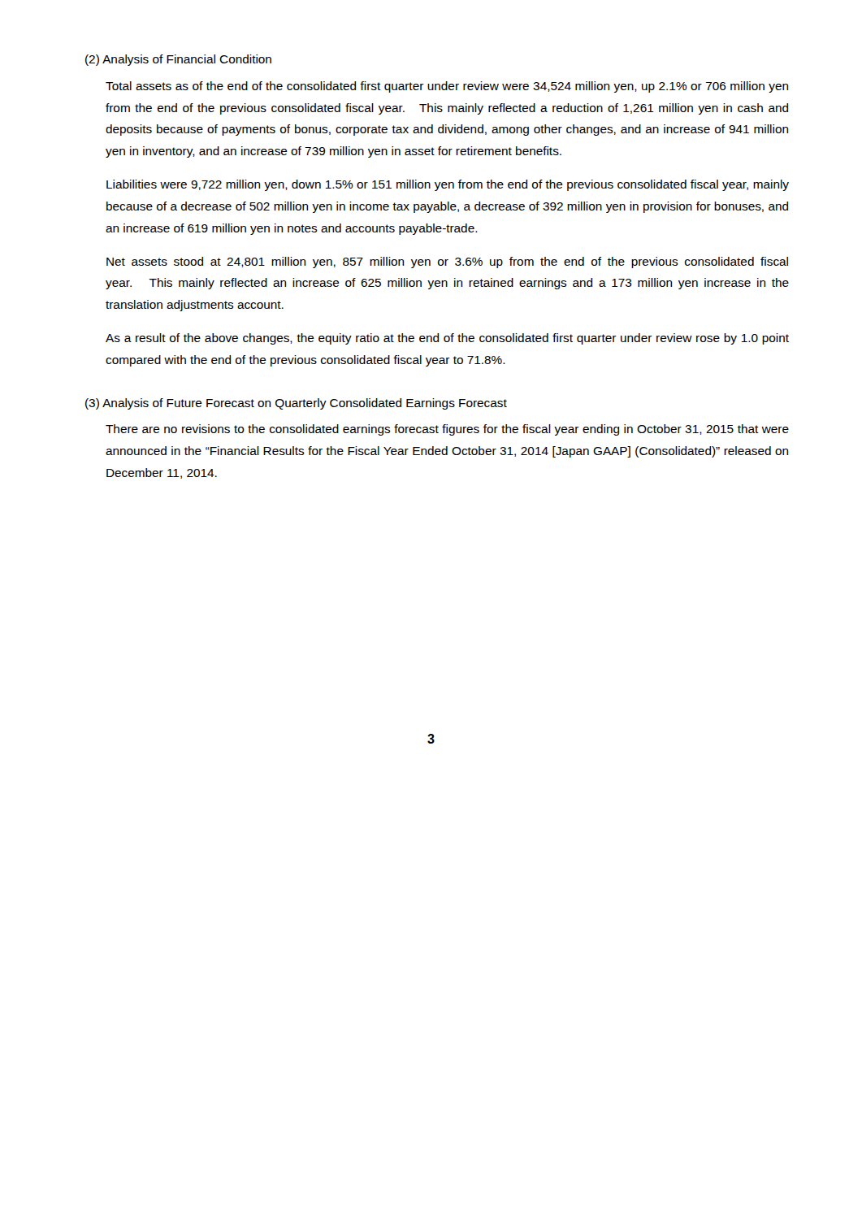(2) Analysis of Financial Condition
Total assets as of the end of the consolidated first quarter under review were 34,524 million yen, up 2.1% or 706 million yen from the end of the previous consolidated fiscal year. This mainly reflected a reduction of 1,261 million yen in cash and deposits because of payments of bonus, corporate tax and dividend, among other changes, and an increase of 941 million yen in inventory, and an increase of 739 million yen in asset for retirement benefits.
Liabilities were 9,722 million yen, down 1.5% or 151 million yen from the end of the previous consolidated fiscal year, mainly because of a decrease of 502 million yen in income tax payable, a decrease of 392 million yen in provision for bonuses, and an increase of 619 million yen in notes and accounts payable-trade.
Net assets stood at 24,801 million yen, 857 million yen or 3.6% up from the end of the previous consolidated fiscal year. This mainly reflected an increase of 625 million yen in retained earnings and a 173 million yen increase in the translation adjustments account.
As a result of the above changes, the equity ratio at the end of the consolidated first quarter under review rose by 1.0 point compared with the end of the previous consolidated fiscal year to 71.8%.
(3) Analysis of Future Forecast on Quarterly Consolidated Earnings Forecast
There are no revisions to the consolidated earnings forecast figures for the fiscal year ending in October 31, 2015 that were announced in the “Financial Results for the Fiscal Year Ended October 31, 2014 [Japan GAAP] (Consolidated)” released on December 11, 2014.
3